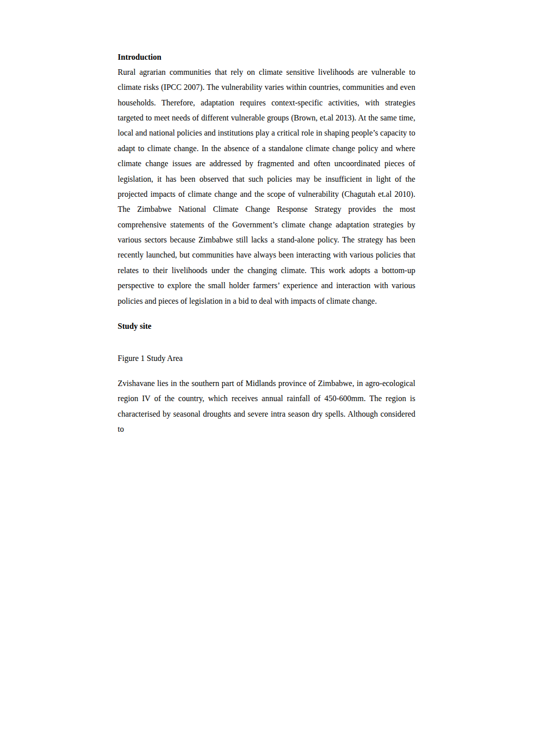Introduction
Rural agrarian communities that rely on climate sensitive livelihoods are vulnerable to climate risks (IPCC 2007). The vulnerability varies within countries, communities and even households. Therefore, adaptation requires context-specific activities, with strategies targeted to meet needs of different vulnerable groups (Brown, et.al 2013). At the same time, local and national policies and institutions play a critical role in shaping people’s capacity to adapt to climate change. In the absence of a standalone climate change policy and where climate change issues are addressed by fragmented and often uncoordinated pieces of legislation, it has been observed that such policies may be insufficient in light of the projected impacts of climate change and the scope of vulnerability (Chagutah et.al 2010). The Zimbabwe National Climate Change Response Strategy provides the most comprehensive statements of the Government’s climate change adaptation strategies by various sectors because Zimbabwe still lacks a stand-alone policy. The strategy has been recently launched, but communities have always been interacting with various policies that relates to their livelihoods under the changing climate. This work adopts a bottom-up perspective to explore the small holder farmers’ experience and interaction with various policies and pieces of legislation in a bid to deal with impacts of climate change.
Study site
Figure 1 Study Area
Zvishavane lies in the southern part of Midlands province of Zimbabwe, in agro-ecological region IV of the country, which receives annual rainfall of 450-600mm. The region is characterised by seasonal droughts and severe intra season dry spells. Although considered to